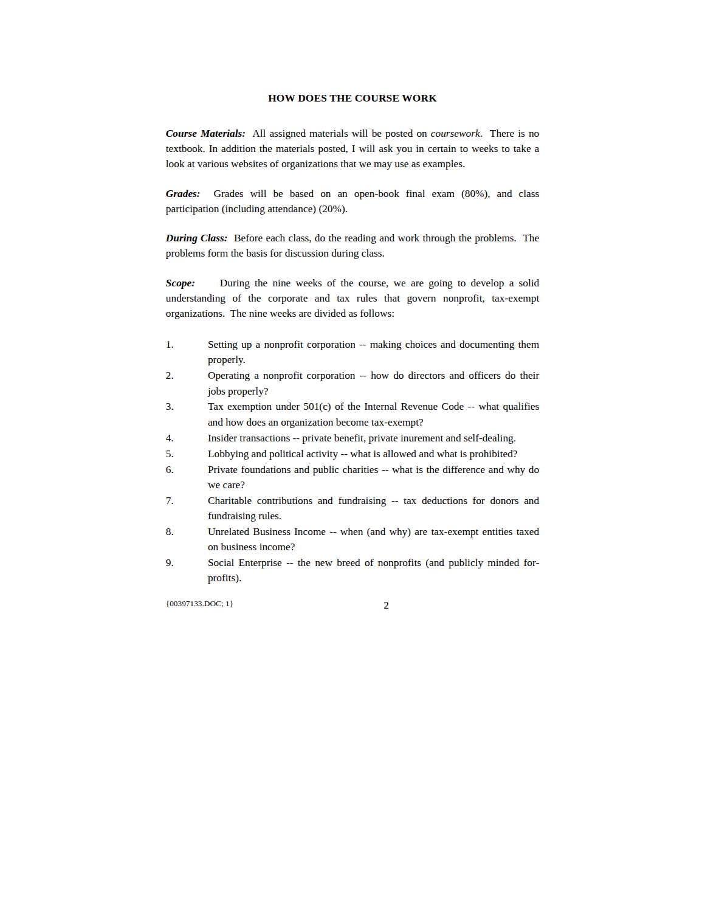HOW DOES THE COURSE WORK
Course Materials: All assigned materials will be posted on coursework. There is no textbook. In addition the materials posted, I will ask you in certain to weeks to take a look at various websites of organizations that we may use as examples.
Grades: Grades will be based on an open-book final exam (80%), and class participation (including attendance) (20%).
During Class: Before each class, do the reading and work through the problems. The problems form the basis for discussion during class.
Scope: During the nine weeks of the course, we are going to develop a solid understanding of the corporate and tax rules that govern nonprofit, tax-exempt organizations. The nine weeks are divided as follows:
1. Setting up a nonprofit corporation -- making choices and documenting them properly.
2. Operating a nonprofit corporation -- how do directors and officers do their jobs properly?
3. Tax exemption under 501(c) of the Internal Revenue Code -- what qualifies and how does an organization become tax-exempt?
4. Insider transactions -- private benefit, private inurement and self-dealing.
5. Lobbying and political activity -- what is allowed and what is prohibited?
6. Private foundations and public charities -- what is the difference and why do we care?
7. Charitable contributions and fundraising -- tax deductions for donors and fundraising rules.
8. Unrelated Business Income -- when (and why) are tax-exempt entities taxed on business income?
9. Social Enterprise -- the new breed of nonprofits (and publicly minded for-profits).
{00397133.DOC; 1}
2